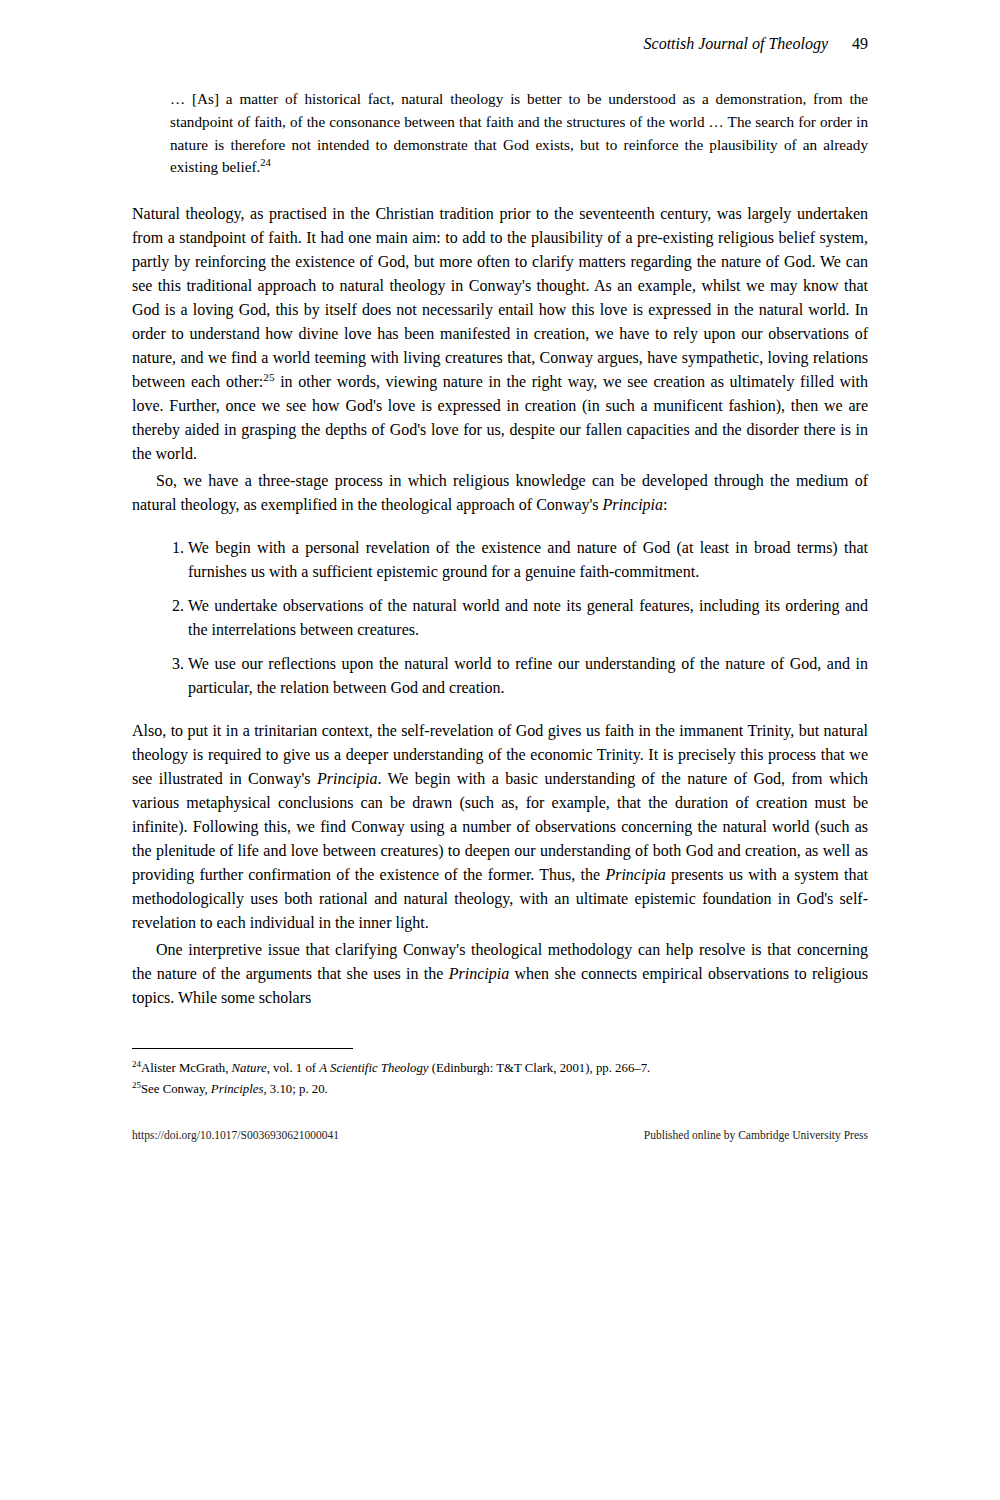Scottish Journal of Theology 49
… [As] a matter of historical fact, natural theology is better to be understood as a demonstration, from the standpoint of faith, of the consonance between that faith and the structures of the world … The search for order in nature is therefore not intended to demonstrate that God exists, but to reinforce the plausibility of an already existing belief.24
Natural theology, as practised in the Christian tradition prior to the seventeenth century, was largely undertaken from a standpoint of faith. It had one main aim: to add to the plausibility of a pre-existing religious belief system, partly by reinforcing the existence of God, but more often to clarify matters regarding the nature of God. We can see this traditional approach to natural theology in Conway's thought. As an example, whilst we may know that God is a loving God, this by itself does not necessarily entail how this love is expressed in the natural world. In order to understand how divine love has been manifested in creation, we have to rely upon our observations of nature, and we find a world teeming with living creatures that, Conway argues, have sympathetic, loving relations between each other:25 in other words, viewing nature in the right way, we see creation as ultimately filled with love. Further, once we see how God's love is expressed in creation (in such a munificent fashion), then we are thereby aided in grasping the depths of God's love for us, despite our fallen capacities and the disorder there is in the world.
So, we have a three-stage process in which religious knowledge can be developed through the medium of natural theology, as exemplified in the theological approach of Conway's Principia:
We begin with a personal revelation of the existence and nature of God (at least in broad terms) that furnishes us with a sufficient epistemic ground for a genuine faith-commitment.
We undertake observations of the natural world and note its general features, including its ordering and the interrelations between creatures.
We use our reflections upon the natural world to refine our understanding of the nature of God, and in particular, the relation between God and creation.
Also, to put it in a trinitarian context, the self-revelation of God gives us faith in the immanent Trinity, but natural theology is required to give us a deeper understanding of the economic Trinity. It is precisely this process that we see illustrated in Conway's Principia. We begin with a basic understanding of the nature of God, from which various metaphysical conclusions can be drawn (such as, for example, that the duration of creation must be infinite). Following this, we find Conway using a number of observations concerning the natural world (such as the plenitude of life and love between creatures) to deepen our understanding of both God and creation, as well as providing further confirmation of the existence of the former. Thus, the Principia presents us with a system that methodologically uses both rational and natural theology, with an ultimate epistemic foundation in God's self-revelation to each individual in the inner light.
One interpretive issue that clarifying Conway's theological methodology can help resolve is that concerning the nature of the arguments that she uses in the Principia when she connects empirical observations to religious topics. While some scholars
24Alister McGrath, Nature, vol. 1 of A Scientific Theology (Edinburgh: T&T Clark, 2001), pp. 266–7.
25See Conway, Principles, 3.10; p. 20.
https://doi.org/10.1017/S0036930621000041 Published online by Cambridge University Press